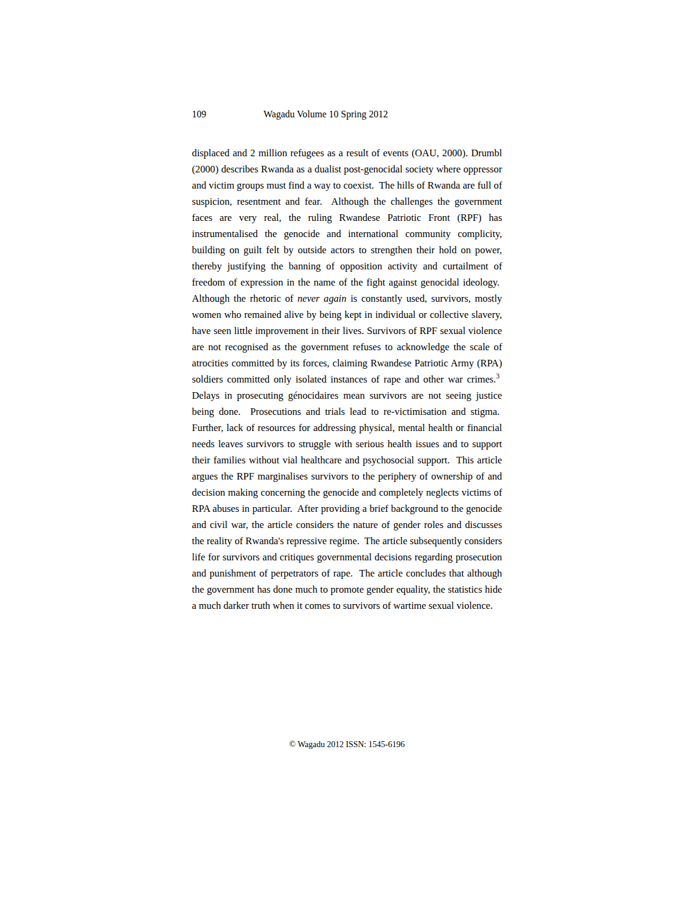109 Wagadu Volume 10 Spring 2012
displaced and 2 million refugees as a result of events (OAU, 2000). Drumbl (2000) describes Rwanda as a dualist post-genocidal society where oppressor and victim groups must find a way to coexist. The hills of Rwanda are full of suspicion, resentment and fear. Although the challenges the government faces are very real, the ruling Rwandese Patriotic Front (RPF) has instrumentalised the genocide and international community complicity, building on guilt felt by outside actors to strengthen their hold on power, thereby justifying the banning of opposition activity and curtailment of freedom of expression in the name of the fight against genocidal ideology. Although the rhetoric of never again is constantly used, survivors, mostly women who remained alive by being kept in individual or collective slavery, have seen little improvement in their lives. Survivors of RPF sexual violence are not recognised as the government refuses to acknowledge the scale of atrocities committed by its forces, claiming Rwandese Patriotic Army (RPA) soldiers committed only isolated instances of rape and other war crimes.3 Delays in prosecuting génocidaires mean survivors are not seeing justice being done. Prosecutions and trials lead to re-victimisation and stigma. Further, lack of resources for addressing physical, mental health or financial needs leaves survivors to struggle with serious health issues and to support their families without vial healthcare and psychosocial support. This article argues the RPF marginalises survivors to the periphery of ownership of and decision making concerning the genocide and completely neglects victims of RPA abuses in particular. After providing a brief background to the genocide and civil war, the article considers the nature of gender roles and discusses the reality of Rwanda's repressive regime. The article subsequently considers life for survivors and critiques governmental decisions regarding prosecution and punishment of perpetrators of rape. The article concludes that although the government has done much to promote gender equality, the statistics hide a much darker truth when it comes to survivors of wartime sexual violence.
© Wagadu 2012 ISSN: 1545-6196